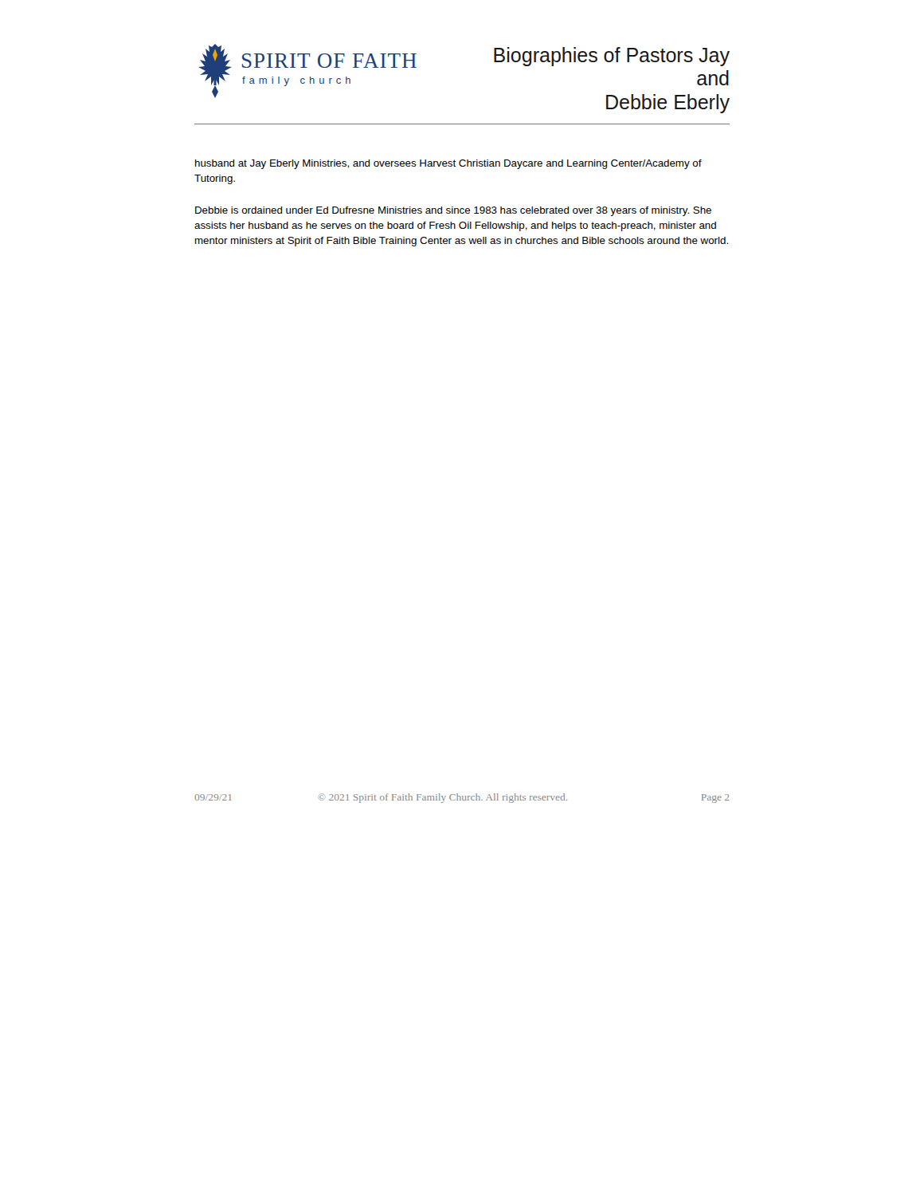SPIRIT OF FAITH family church
Biographies of Pastors Jay and
Debbie Eberly
husband at Jay Eberly Ministries, and oversees Harvest Christian Daycare and Learning Center/Academy of Tutoring.
Debbie is ordained under Ed Dufresne Ministries and since 1983 has celebrated over 38 years of ministry. She assists her husband as he serves on the board of Fresh Oil Fellowship, and helps to teach-preach, minister and mentor ministers at Spirit of Faith Bible Training Center as well as in churches and Bible schools around the world.
09/29/21
© 2021 Spirit of Faith Family Church. All rights reserved.
Page 2